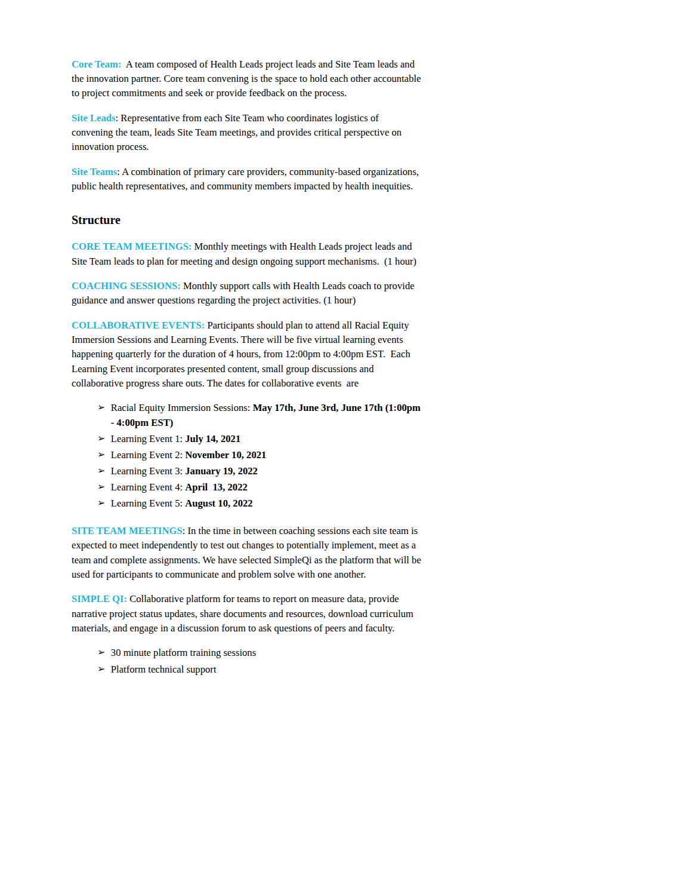Core Team: A team composed of Health Leads project leads and Site Team leads and the innovation partner. Core team convening is the space to hold each other accountable to project commitments and seek or provide feedback on the process.
Site Leads: Representative from each Site Team who coordinates logistics of convening the team, leads Site Team meetings, and provides critical perspective on innovation process.
Site Teams: A combination of primary care providers, community-based organizations, public health representatives, and community members impacted by health inequities.
Structure
CORE TEAM MEETINGS: Monthly meetings with Health Leads project leads and Site Team leads to plan for meeting and design ongoing support mechanisms. (1 hour)
COACHING SESSIONS: Monthly support calls with Health Leads coach to provide guidance and answer questions regarding the project activities. (1 hour)
COLLABORATIVE EVENTS: Participants should plan to attend all Racial Equity Immersion Sessions and Learning Events. There will be five virtual learning events happening quarterly for the duration of 4 hours, from 12:00pm to 4:00pm EST. Each Learning Event incorporates presented content, small group discussions and collaborative progress share outs. The dates for collaborative events are
Racial Equity Immersion Sessions: May 17th, June 3rd, June 17th (1:00pm - 4:00pm EST)
Learning Event 1: July 14, 2021
Learning Event 2: November 10, 2021
Learning Event 3: January 19, 2022
Learning Event 4: April 13, 2022
Learning Event 5: August 10, 2022
SITE TEAM MEETINGS: In the time in between coaching sessions each site team is expected to meet independently to test out changes to potentially implement, meet as a team and complete assignments. We have selected SimpleQi as the platform that will be used for participants to communicate and problem solve with one another.
SIMPLE QI: Collaborative platform for teams to report on measure data, provide narrative project status updates, share documents and resources, download curriculum materials, and engage in a discussion forum to ask questions of peers and faculty.
30 minute platform training sessions
Platform technical support